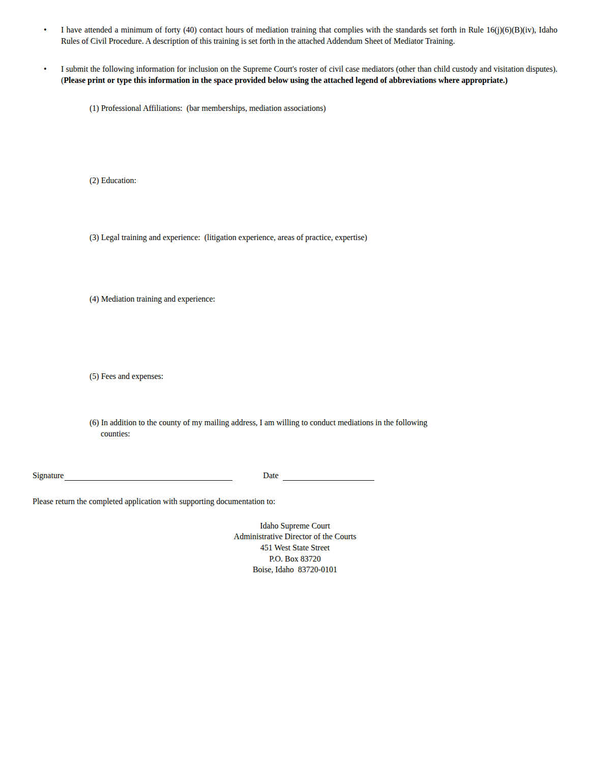•
I have attended a minimum of forty (40) contact hours of mediation training that complies with the standards set forth in Rule 16(j)(6)(B)(iv), Idaho Rules of Civil Procedure. A description of this training is set forth in the attached Addendum Sheet of Mediator Training.
•
I submit the following information for inclusion on the Supreme Court's roster of civil case mediators (other than child custody and visitation disputes). (Please print or type this information in the space provided below using the attached legend of abbreviations where appropriate.)
(1) Professional Affiliations: (bar memberships, mediation associations)
(2) Education:
(3) Legal training and experience: (litigation experience, areas of practice, expertise)
(4) Mediation training and experience:
(5) Fees and expenses:
(6) In addition to the county of my mailing address, I am willing to conduct mediations in the following counties:
Signature Date
Please return the completed application with supporting documentation to:
Idaho Supreme Court
Administrative Director of the Courts
451 West State Street
P.O. Box 83720
Boise, Idaho 83720-0101